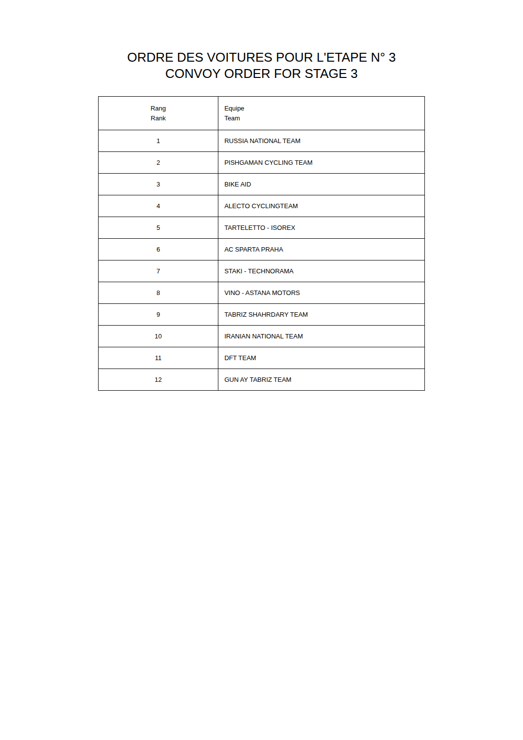ORDRE DES VOITURES POUR L'ETAPE N° 3
CONVOY ORDER FOR STAGE 3
| Rang Rank | Equipe Team |
| --- | --- |
| 1 | RUSSIA NATIONAL TEAM |
| 2 | PISHGAMAN CYCLING TEAM |
| 3 | BIKE AID |
| 4 | ALECTO CYCLINGTEAM |
| 5 | TARTELETTO - ISOREX |
| 6 | AC SPARTA PRAHA |
| 7 | STAKI - TECHNORAMA |
| 8 | VINO - ASTANA MOTORS |
| 9 | TABRIZ SHAHRDARY TEAM |
| 10 | IRANIAN NATIONAL TEAM |
| 11 | DFT TEAM |
| 12 | GUN AY TABRIZ TEAM |